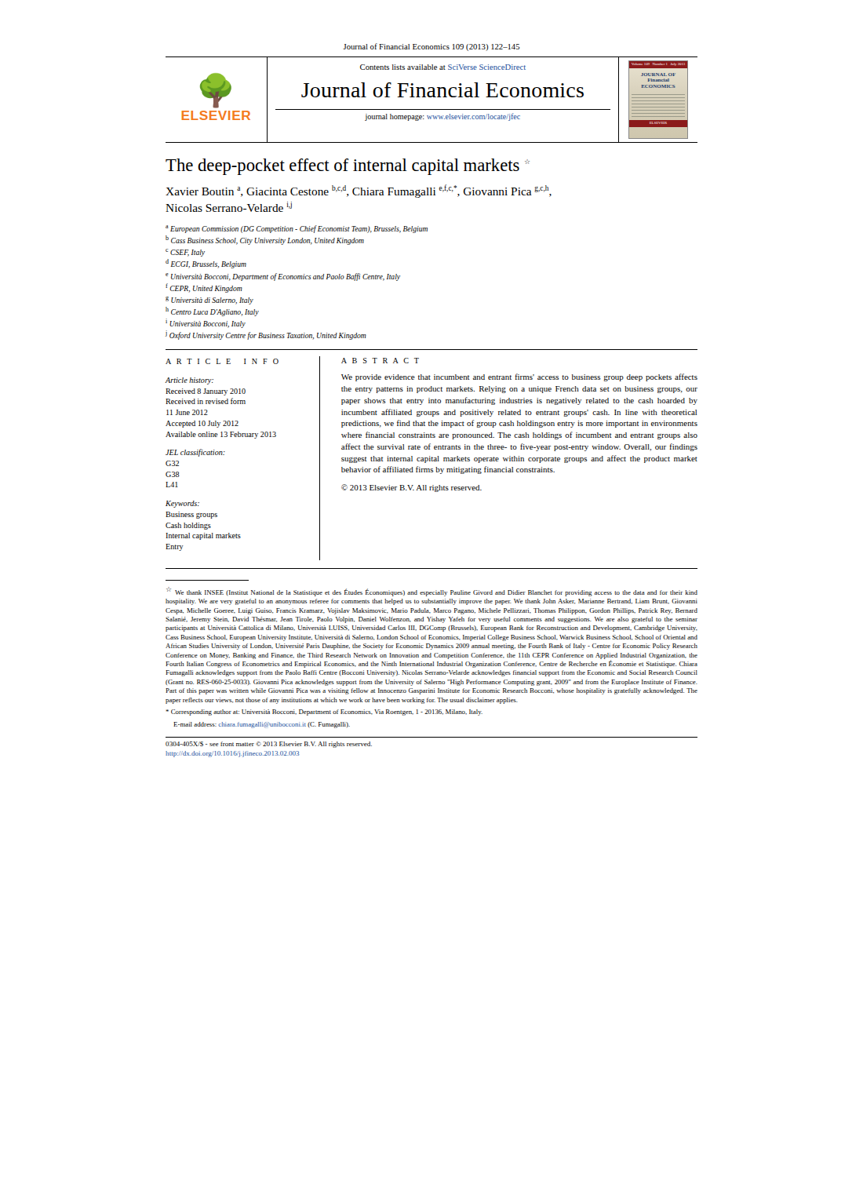Journal of Financial Economics 109 (2013) 122–145
🌳
ELSEVIER
Contents lists available at SciVerse ScienceDirect
Journal of Financial Economics
journal homepage: www.elsevier.com/locate/jfec
Volume 109 Number 1 July 2013
JOURNAL OF
Financial
ECONOMICS
ELSEVIER
The deep-pocket effect of internal capital markets ☆
Xavier Boutin a, Giacinta Cestone b,c,d, Chiara Fumagalli e,f,c,*, Giovanni Pica g,c,h,
Nicolas Serrano-Velarde i,j
a European Commission (DG Competition - Chief Economist Team), Brussels, Belgium
b Cass Business School, City University London, United Kingdom
c CSEF, Italy
d ECGI, Brussels, Belgium
e Università Bocconi, Department of Economics and Paolo Baffi Centre, Italy
f CEPR, United Kingdom
g Università di Salerno, Italy
h Centro Luca D'Agliano, Italy
i Università Bocconi, Italy
j Oxford University Centre for Business Taxation, United Kingdom
A R T I C L E I N F O
Article history:
Received 8 January 2010
Received in revised form
11 June 2012
Accepted 10 July 2012
Available online 13 February 2013
JEL classification:
G32
G38
L41
Keywords:
Business groups
Cash holdings
Internal capital markets
Entry
A B S T R A C T
We provide evidence that incumbent and entrant firms' access to business group deep pockets affects the entry patterns in product markets. Relying on a unique French data set on business groups, our paper shows that entry into manufacturing industries is negatively related to the cash hoarded by incumbent affiliated groups and positively related to entrant groups' cash. In line with theoretical predictions, we find that the impact of group cash holdingson entry is more important in environments where financial constraints are pronounced. The cash holdings of incumbent and entrant groups also affect the survival rate of entrants in the three- to five-year post-entry window. Overall, our findings suggest that internal capital markets operate within corporate groups and affect the product market behavior of affiliated firms by mitigating financial constraints.
© 2013 Elsevier B.V. All rights reserved.
☆ We thank INSEE (Institut National de la Statistique et des Études Économiques) and especially Pauline Givord and Didier Blanchet for providing access to the data and for their kind hospitality. We are very grateful to an anonymous referee for comments that helped us to substantially improve the paper. We thank John Asker, Marianne Bertrand, Liam Brunt, Giovanni Cespa, Michelle Goeree, Luigi Guiso, Francis Kramarz, Vojislav Maksimovic, Mario Padula, Marco Pagano, Michele Pellizzari, Thomas Philippon, Gordon Phillips, Patrick Rey, Bernard Salanié, Jeremy Stein, David Thésmar, Jean Tirole, Paolo Volpin, Daniel Wolfenzon, and Yishay Yafeh for very useful comments and suggestions. We are also grateful to the seminar participants at Università Cattolica di Milano, Università LUISS, Universidad Carlos III, DGComp (Brussels), European Bank for Reconstruction and Development, Cambridge University, Cass Business School, European University Institute, Università di Salerno, London School of Economics, Imperial College Business School, Warwick Business School, School of Oriental and African Studies University of London, Université Paris Dauphine, the Society for Economic Dynamics 2009 annual meeting, the Fourth Bank of Italy - Centre for Economic Policy Research Conference on Money, Banking and Finance, the Third Research Network on Innovation and Competition Conference, the 11th CEPR Conference on Applied Industrial Organization, the Fourth Italian Congress of Econometrics and Empirical Economics, and the Ninth International Industrial Organization Conference, Centre de Recherche en Économie et Statistique. Chiara Fumagalli acknowledges support from the Paolo Baffi Centre (Bocconi University). Nicolas Serrano-Velarde acknowledges financial support from the Economic and Social Research Council (Grant no. RES-060-25-0033). Giovanni Pica acknowledges support from the University of Salerno "High Performance Computing grant, 2009" and from the Europlace Institute of Finance. Part of this paper was written while Giovanni Pica was a visiting fellow at Innocenzo Gasparini Institute for Economic Research Bocconi, whose hospitality is gratefully acknowledged. The paper reflects our views, not those of any institutions at which we work or have been working for. The usual disclaimer applies.
* Corresponding author at: Università Bocconi, Department of Economics, Via Roentgen, 1 - 20136, Milano, Italy.
E-mail address: chiara.fumagalli@unibocconi.it (C. Fumagalli).
0304-405X/$ - see front matter © 2013 Elsevier B.V. All rights reserved.
http://dx.doi.org/10.1016/j.jfineco.2013.02.003